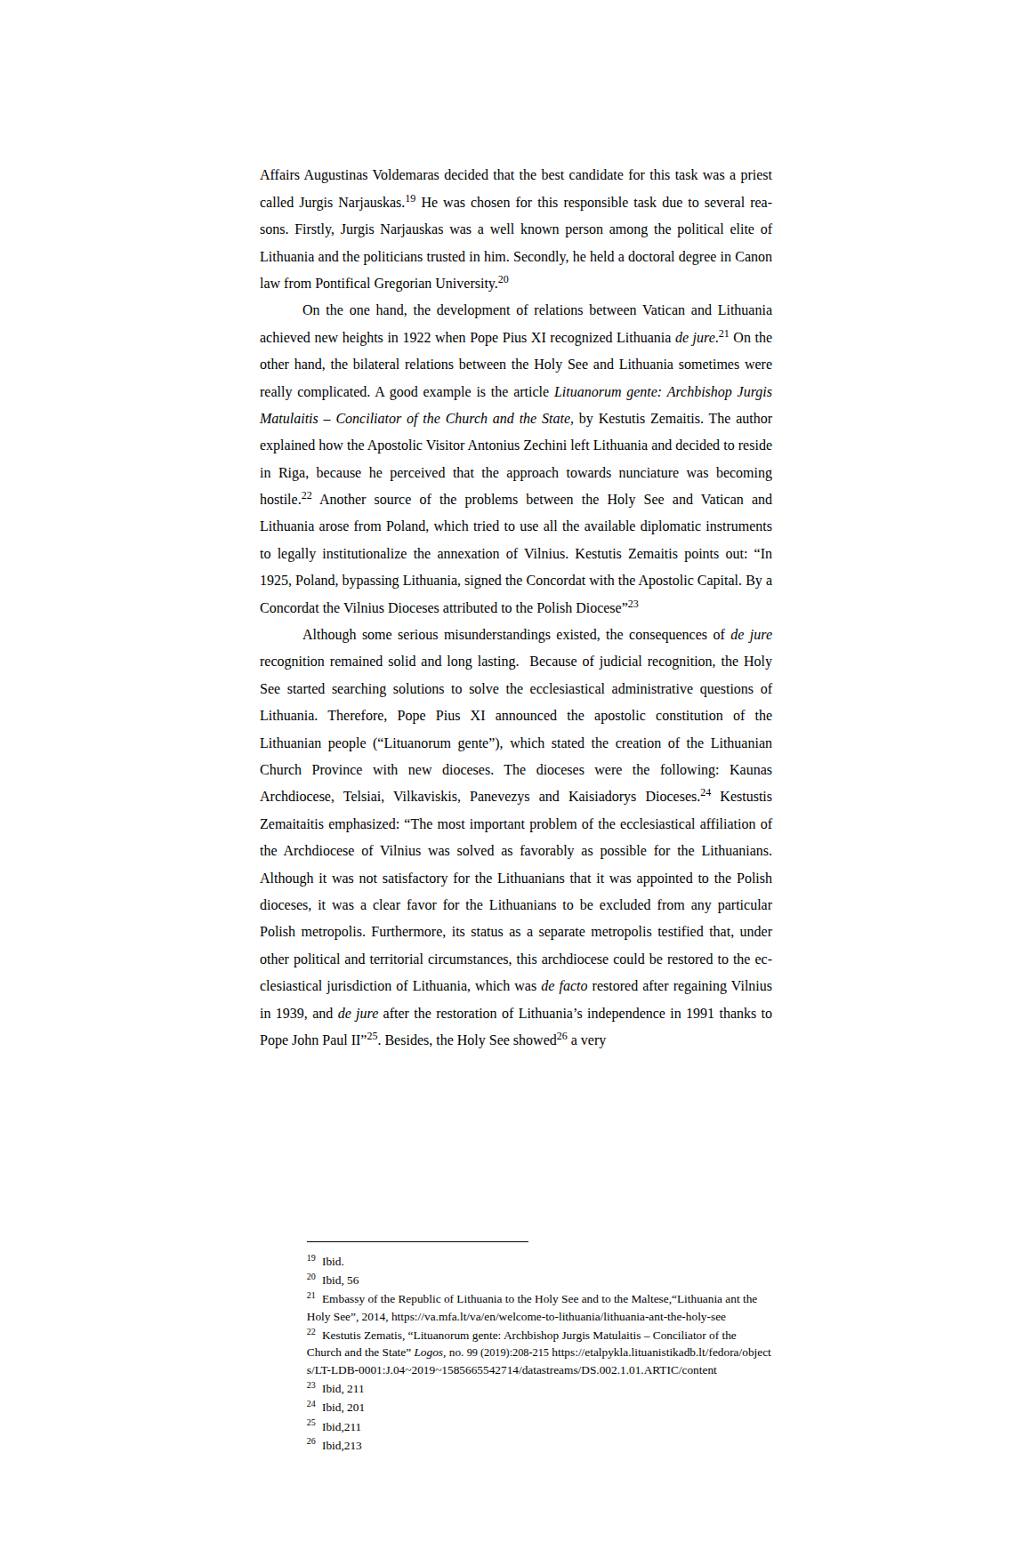Affairs Augustinas Voldemaras decided that the best candidate for this task was a priest called Jurgis Narjauskas.19 He was chosen for this responsible task due to several reasons. Firstly, Jurgis Narjauskas was a well known person among the political elite of Lithuania and the politicians trusted in him. Secondly, he held a doctoral degree in Canon law from Pontifical Gregorian University.20
On the one hand, the development of relations between Vatican and Lithuania achieved new heights in 1922 when Pope Pius XI recognized Lithuania de jure.21 On the other hand, the bilateral relations between the Holy See and Lithuania sometimes were really complicated. A good example is the article Lituanorum gente: Archbishop Jurgis Matulaitis – Conciliator of the Church and the State, by Kestutis Zemaitis. The author explained how the Apostolic Visitor Antonius Zechini left Lithuania and decided to reside in Riga, because he perceived that the approach towards nunciature was becoming hostile.22 Another source of the problems between the Holy See and Vatican and Lithuania arose from Poland, which tried to use all the available diplomatic instruments to legally institutionalize the annexation of Vilnius. Kestutis Zemaitis points out: “In 1925, Poland, bypassing Lithuania, signed the Concordat with the Apostolic Capital. By a Concordat the Vilnius Dioceses attributed to the Polish Diocese”23
Although some serious misunderstandings existed, the consequences of de jure recognition remained solid and long lasting. Because of judicial recognition, the Holy See started searching solutions to solve the ecclesiastical administrative questions of Lithuania. Therefore, Pope Pius XI announced the apostolic constitution of the Lithuanian people (“Lituanorum gente”), which stated the creation of the Lithuanian Church Province with new dioceses. The dioceses were the following: Kaunas Archdiocese, Telsiai, Vilkaviskis, Panevezys and Kaisiadorys Dioceses.24 Kestustis Zemaitaitis emphasized: “The most important problem of the ecclesiastical affiliation of the Archdiocese of Vilnius was solved as favorably as possible for the Lithuanians. Although it was not satisfactory for the Lithuanians that it was appointed to the Polish dioceses, it was a clear favor for the Lithuanians to be excluded from any particular Polish metropolis. Furthermore, its status as a separate metropolis testified that, under other political and territorial circumstances, this archdiocese could be restored to the ecclesiastical jurisdiction of Lithuania, which was de facto restored after regaining Vilnius in 1939, and de jure after the restoration of Lithuania’s independence in 1991 thanks to Pope John Paul II”25. Besides, the Holy See showed26 a very
19 Ibid.
20 Ibid, 56
21 Embassy of the Republic of Lithuania to the Holy See and to the Maltese,“Lithuania ant the Holy See”, 2014, https://va.mfa.lt/va/en/welcome-to-lithuania/lithuania-ant-the-holy-see
22 Kestutis Zematis, “Lituanorum gente: Archbishop Jurgis Matulaitis – Conciliator of the Church and the State” Logos, no. 99 (2019):208-215 https://etalpykla.lituanistikadb.lt/fedora/objects/LT-LDB-0001:J.04~2019~1585665542714/datastreams/DS.002.1.01.ARTIC/content
23 Ibid, 211
24 Ibid, 201
25 Ibid,211
26 Ibid,213